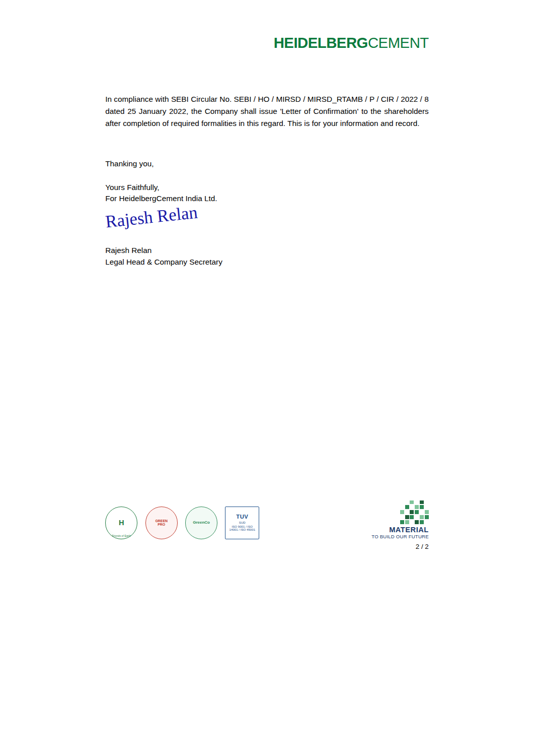HEIDELBERG CEMENT
In compliance with SEBI Circular No. SEBI / HO / MIRSD / MIRSD_RTAMB / P / CIR / 2022 / 8 dated 25 January 2022, the Company shall issue 'Letter of Confirmation' to the shareholders after completion of required formalities in this regard. This is for your information and record.
Thanking you,
Yours Faithfully,
For HeidelbergCement India Ltd.
Rajesh Relan
Rajesh Relan
Legal Head & Company Secretary
H Friends of Earth
GREEN
PRO
GreenCo
TUV SUD ISO 9001 / ISO 14001 / ISO 45001
MATERIAL
TO BUILD OUR FUTURE
2 / 2